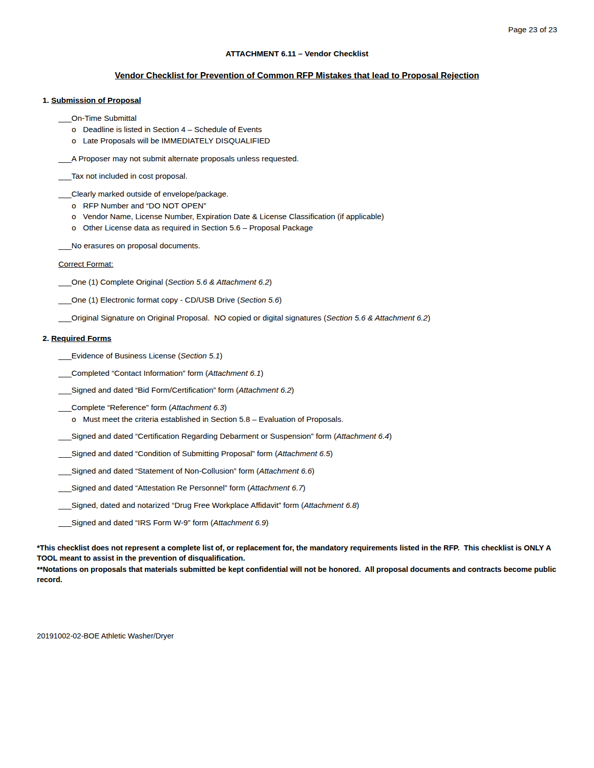Page 23 of 23
ATTACHMENT 6.11 – Vendor Checklist
Vendor Checklist for Prevention of Common RFP Mistakes that lead to Proposal Rejection
Submission of Proposal
___On-Time Submittal
Deadline is listed in Section 4 – Schedule of Events
Late Proposals will be IMMEDIATELY DISQUALIFIED
___A Proposer may not submit alternate proposals unless requested.
___Tax not included in cost proposal.
___Clearly marked outside of envelope/package.
RFP Number and “DO NOT OPEN”
Vendor Name, License Number, Expiration Date & License Classification (if applicable)
Other License data as required in Section 5.6 – Proposal Package
___No erasures on proposal documents.
Correct Format:
___One (1) Complete Original (Section 5.6 & Attachment 6.2)
___One (1) Electronic format copy - CD/USB Drive (Section 5.6)
___Original Signature on Original Proposal. NO copied or digital signatures (Section 5.6 & Attachment 6.2)
Required Forms
___Evidence of Business License (Section 5.1)
___Completed “Contact Information” form (Attachment 6.1)
___Signed and dated “Bid Form/Certification” form (Attachment 6.2)
___Complete “Reference” form (Attachment 6.3)
Must meet the criteria established in Section 5.8 – Evaluation of Proposals.
___Signed and dated “Certification Regarding Debarment or Suspension” form (Attachment 6.4)
___Signed and dated “Condition of Submitting Proposal” form (Attachment 6.5)
___Signed and dated “Statement of Non-Collusion” form (Attachment 6.6)
___Signed and dated “Attestation Re Personnel” form (Attachment 6.7)
___Signed, dated and notarized “Drug Free Workplace Affidavit” form (Attachment 6.8)
___Signed and dated “IRS Form W-9” form (Attachment 6.9)
*This checklist does not represent a complete list of, or replacement for, the mandatory requirements listed in the RFP. This checklist is ONLY A TOOL meant to assist in the prevention of disqualification.
**Notations on proposals that materials submitted be kept confidential will not be honored. All proposal documents and contracts become public record.
20191002-02-BOE Athletic Washer/Dryer